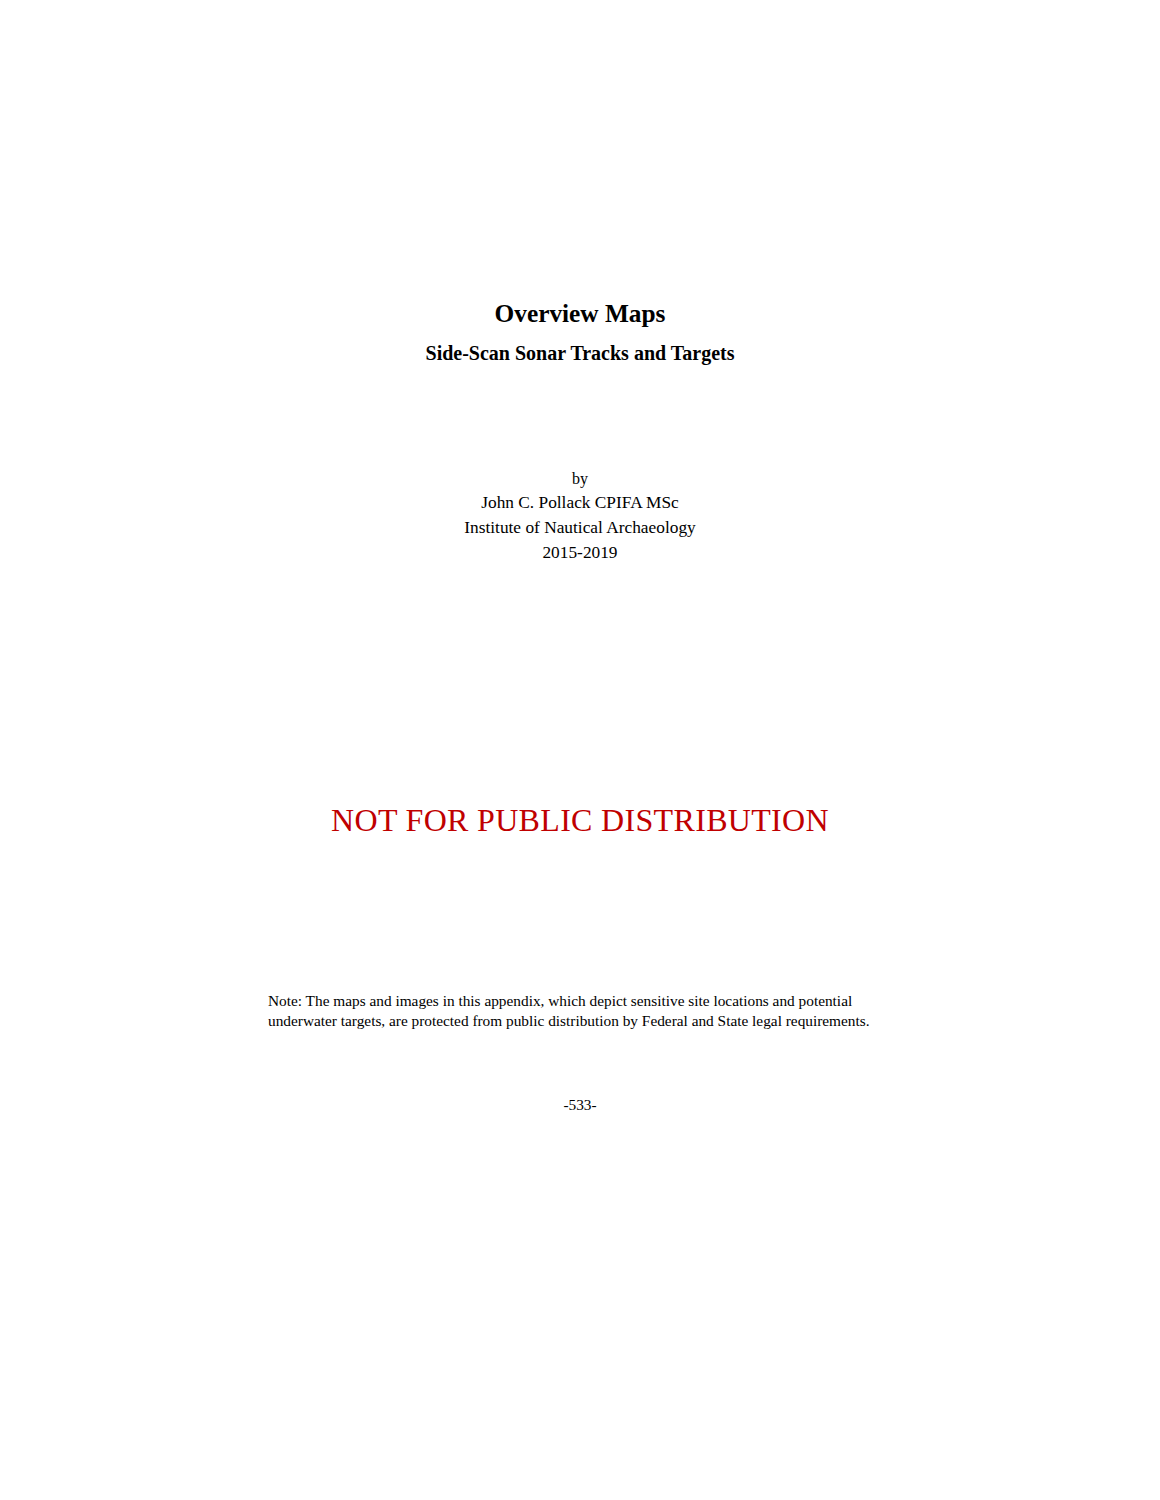Overview Maps
Side-Scan Sonar Tracks and Targets
by
John C. Pollack CPIFA MSc
Institute of Nautical Archaeology
2015-2019
NOT FOR PUBLIC DISTRIBUTION
Note: The maps and images in this appendix, which depict sensitive site locations and potential underwater targets, are protected from public distribution by Federal and State legal requirements.
-533-